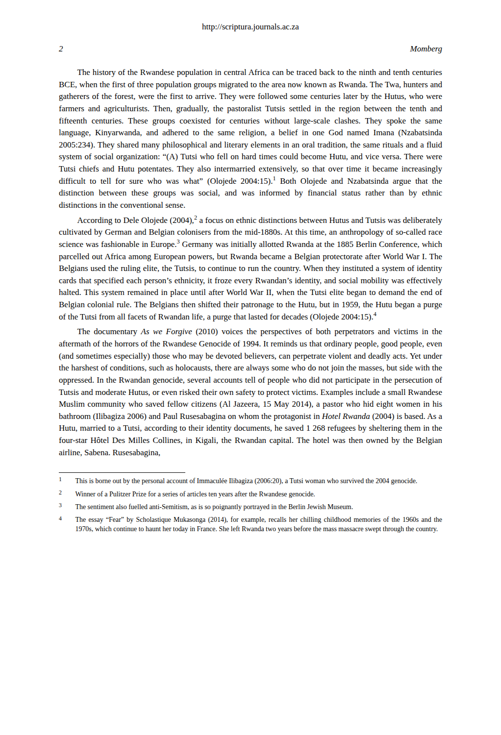http://scriptura.journals.ac.za
2 Momberg
The history of the Rwandese population in central Africa can be traced back to the ninth and tenth centuries BCE, when the first of three population groups migrated to the area now known as Rwanda. The Twa, hunters and gatherers of the forest, were the first to arrive. They were followed some centuries later by the Hutus, who were farmers and agriculturists. Then, gradually, the pastoralist Tutsis settled in the region between the tenth and fifteenth centuries. These groups coexisted for centuries without large-scale clashes. They spoke the same language, Kinyarwanda, and adhered to the same religion, a belief in one God named Imana (Nzabatsinda 2005:234). They shared many philosophical and literary elements in an oral tradition, the same rituals and a fluid system of social organization: “(A) Tutsi who fell on hard times could become Hutu, and vice versa. There were Tutsi chiefs and Hutu potentates. They also intermarried extensively, so that over time it became increasingly difficult to tell for sure who was what” (Olojede 2004:15).1 Both Olojede and Nzabatsinda argue that the distinction between these groups was social, and was informed by financial status rather than by ethnic distinctions in the conventional sense.
According to Dele Olojede (2004),2 a focus on ethnic distinctions between Hutus and Tutsis was deliberately cultivated by German and Belgian colonisers from the mid-1880s. At this time, an anthropology of so-called race science was fashionable in Europe.3 Germany was initially allotted Rwanda at the 1885 Berlin Conference, which parcelled out Africa among European powers, but Rwanda became a Belgian protectorate after World War I. The Belgians used the ruling elite, the Tutsis, to continue to run the country. When they instituted a system of identity cards that specified each person’s ethnicity, it froze every Rwandan’s identity, and social mobility was effectively halted. This system remained in place until after World War II, when the Tutsi elite began to demand the end of Belgian colonial rule. The Belgians then shifted their patronage to the Hutu, but in 1959, the Hutu began a purge of the Tutsi from all facets of Rwandan life, a purge that lasted for decades (Olojede 2004:15).4
The documentary As we Forgive (2010) voices the perspectives of both perpetrators and victims in the aftermath of the horrors of the Rwandese Genocide of 1994. It reminds us that ordinary people, good people, even (and sometimes especially) those who may be devoted believers, can perpetrate violent and deadly acts. Yet under the harshest of conditions, such as holocausts, there are always some who do not join the masses, but side with the oppressed. In the Rwandan genocide, several accounts tell of people who did not participate in the persecution of Tutsis and moderate Hutus, or even risked their own safety to protect victims. Examples include a small Rwandese Muslim community who saved fellow citizens (Al Jazeera, 15 May 2014), a pastor who hid eight women in his bathroom (Ilibagiza 2006) and Paul Rusesabagina on whom the protagonist in Hotel Rwanda (2004) is based. As a Hutu, married to a Tutsi, according to their identity documents, he saved 1 268 refugees by sheltering them in the four-star Hôtel Des Milles Collines, in Kigali, the Rwandan capital. The hotel was then owned by the Belgian airline, Sabena. Rusesabagina,
1 This is borne out by the personal account of Immaculée Ilibagiza (2006:20), a Tutsi woman who survived the 2004 genocide.
2 Winner of a Pulitzer Prize for a series of articles ten years after the Rwandese genocide.
3 The sentiment also fuelled anti-Semitism, as is so poignantly portrayed in the Berlin Jewish Museum.
4 The essay “Fear” by Scholastique Mukasonga (2014), for example, recalls her chilling childhood memories of the 1960s and the 1970s, which continue to haunt her today in France. She left Rwanda two years before the mass massacre swept through the country.